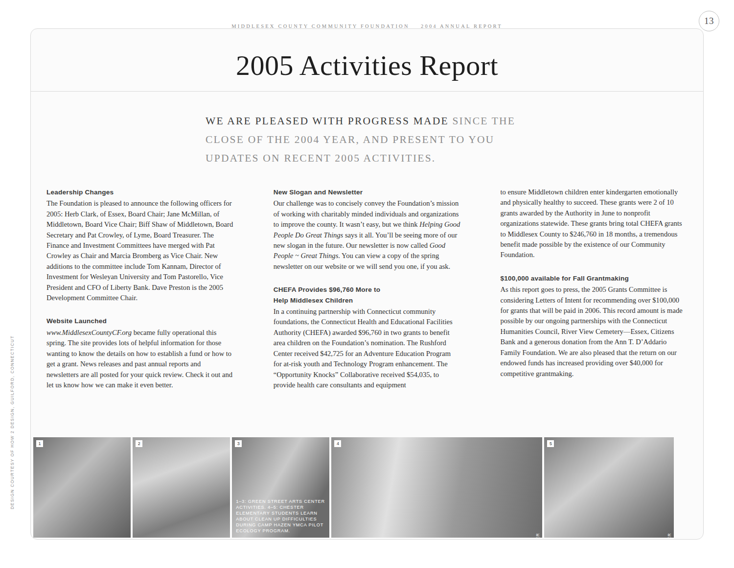13
Middlesex County Community Foundation 2004 Annual Report
2005 Activities Report
We are pleased with progress made since the close of the 2004 year, and present to you updates on recent 2005 activities.
Leadership Changes
The Foundation is pleased to announce the following officers for 2005: Herb Clark, of Essex, Board Chair; Jane McMillan, of Middletown, Board Vice Chair; Biff Shaw of Middletown, Board Secretary and Pat Crowley, of Lyme, Board Treasurer. The Finance and Investment Committees have merged with Pat Crowley as Chair and Marcia Bromberg as Vice Chair. New additions to the committee include Tom Kannam, Director of Investment for Wesleyan University and Tom Pastorello, Vice President and CFO of Liberty Bank. Dave Preston is the 2005 Development Committee Chair.
Website Launched
www.MiddlesexCountyCF.org became fully operational this spring. The site provides lots of helpful information for those wanting to know the details on how to establish a fund or how to get a grant. News releases and past annual reports and newsletters are all posted for your quick review. Check it out and let us know how we can make it even better.
New Slogan and Newsletter
Our challenge was to concisely convey the Foundation’s mission of working with charitably minded individuals and organizations to improve the county. It wasn’t easy, but we think Helping Good People Do Great Things says it all. You’ll be seeing more of our new slogan in the future. Our newsletter is now called Good People ~ Great Things. You can view a copy of the spring newsletter on our website or we will send you one, if you ask.
CHEFA Provides $96,760 More to
Help Middlesex Children
In a continuing partnership with Connecticut community foundations, the Connecticut Health and Educational Facilities Authority (CHEFA) awarded $96,760 in two grants to benefit area children on the Foundation’s nomination. The Rushford Center received $42,725 for an Adventure Education Program for at-risk youth and Technology Program enhancement. The “Opportunity Knocks” Collaborative received $54,035, to provide health care consultants and equipment
to ensure Middletown children enter kindergarten emotionally and physically healthy to succeed. These grants were 2 of 10 grants awarded by the Authority in June to nonprofit organizations statewide. These grants bring total CHEFA grants to Middlesex County to $246,760 in 18 months, a tremendous benefit made possible by the existence of our Community Foundation.
$100,000 available for Fall Grantmaking
As this report goes to press, the 2005 Grants Committee is considering Letters of Intent for recommending over $100,000 for grants that will be paid in 2006. This record amount is made possible by our ongoing partnerships with the Connecticut Humanities Council, River View Cemetery—Essex, Citizens Bank and a generous donation from the Ann T. D’Addario Family Foundation. We are also pleased that the return on our endowed funds has increased providing over $40,000 for competitive grantmaking.
Design courtesy of How 2 Design, Guilford, Connecticut
1
2
3
1–3: Green Street Arts Center activities. 4–5: Chester Elementary students learn about clean up difficulties during Camp Hazen YMCA pilot ecology program.
4
Nancy Dionne / Valley Courier
5
Nancy Dionne / Valley Courier